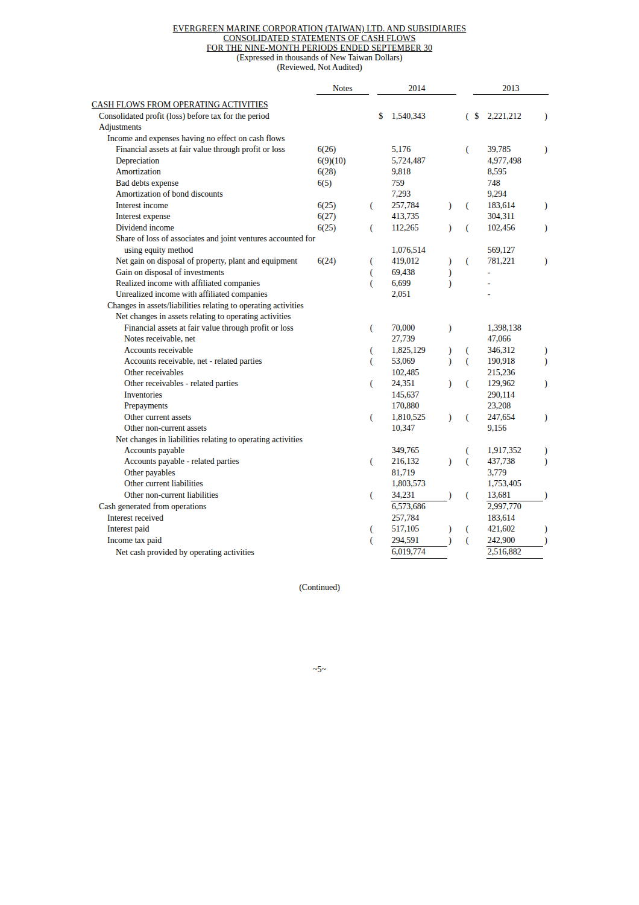EVERGREEN MARINE CORPORATION (TAIWAN) LTD. AND SUBSIDIARIES
CONSOLIDATED STATEMENTS OF CASH FLOWS
FOR THE NINE-MONTH PERIODS ENDED SEPTEMBER 30
(Expressed in thousands of New Taiwan Dollars)
(Reviewed, Not Audited)
| | Notes | | 2014 | | | 2013 |
| CASH FLOWS FROM OPERATING ACTIVITIES | | | | | | | | | | |
| Consolidated profit (loss) before tax for the period | | | $ | 1,540,343 | | | ( | $ | 2,221,212 | ) |
| Adjustments | | | | | | | | | | |
| Income and expenses having no effect on cash flows | | | | | | | | | | |
| Financial assets at fair value through profit or loss | 6(26) | | | 5,176 | | | ( | | 39,785 | ) |
| Depreciation | 6(9)(10) | | | 5,724,487 | | | | | 4,977,498 | |
| Amortization | 6(28) | | | 9,818 | | | | | 8,595 | |
| Bad debts expense | 6(5) | | | 759 | | | | | 748 | |
| Amortization of bond discounts | | | | 7,293 | | | | | 9,294 | |
| Interest income | 6(25) | ( | | 257,784 | ) | | ( | | 183,614 | ) |
| Interest expense | 6(27) | | | 413,735 | | | | | 304,311 | |
| Dividend income | 6(25) | ( | | 112,265 | ) | | ( | | 102,456 | ) |
| Share of loss of associates and joint ventures accounted for | | | | | | | | | | |
| using equity method | | | | 1,076,514 | | | | | 569,127 | |
| Net gain on disposal of property, plant and equipment | 6(24) | ( | | 419,012 | ) | | ( | | 781,221 | ) |
| Gain on disposal of investments | | ( | | 69,438 | ) | | | | - | |
| Realized income with affiliated companies | | ( | | 6,699 | ) | | | | - | |
| Unrealized income with affiliated companies | | | | 2,051 | | | | | - | |
| Changes in assets/liabilities relating to operating activities | | | | | | | | | | |
| Net changes in assets relating to operating activities | | | | | | | | | | |
| Financial assets at fair value through profit or loss | | ( | | 70,000 | ) | | | | 1,398,138 | |
| Notes receivable, net | | | | 27,739 | | | | | 47,066 | |
| Accounts receivable | | ( | | 1,825,129 | ) | | ( | | 346,312 | ) |
| Accounts receivable, net - related parties | | ( | | 53,069 | ) | | ( | | 190,918 | ) |
| Other receivables | | | | 102,485 | | | | | 215,236 | |
| Other receivables - related parties | | ( | | 24,351 | ) | | ( | | 129,962 | ) |
| Inventories | | | | 145,637 | | | | | 290,114 | |
| Prepayments | | | | 170,880 | | | | | 23,208 | |
| Other current assets | | ( | | 1,810,525 | ) | | ( | | 247,654 | ) |
| Other non-current assets | | | | 10,347 | | | | | 9,156 | |
| Net changes in liabilities relating to operating activities | | | | | | | | | | |
| Accounts payable | | | | 349,765 | | | ( | | 1,917,352 | ) |
| Accounts payable - related parties | | ( | | 216,132 | ) | | ( | | 437,738 | ) |
| Other payables | | | | 81,719 | | | | | 3,779 | |
| Other current liabilities | | | | 1,803,573 | | | | | 1,753,405 | |
| Other non-current liabilities | | ( | | 34,231 | ) | | ( | | 13,681 | ) |
| Cash generated from operations | | | | 6,573,686 | | | | | 2,997,770 | |
| Interest received | | | | 257,784 | | | | | 183,614 | |
| Interest paid | | ( | | 517,105 | ) | | ( | | 421,602 | ) |
| Income tax paid | | ( | | 294,591 | ) | | ( | | 242,900 | ) |
| Net cash provided by operating activities | | | | 6,019,774 | | | | | 2,516,882 | |
(Continued)
~5~